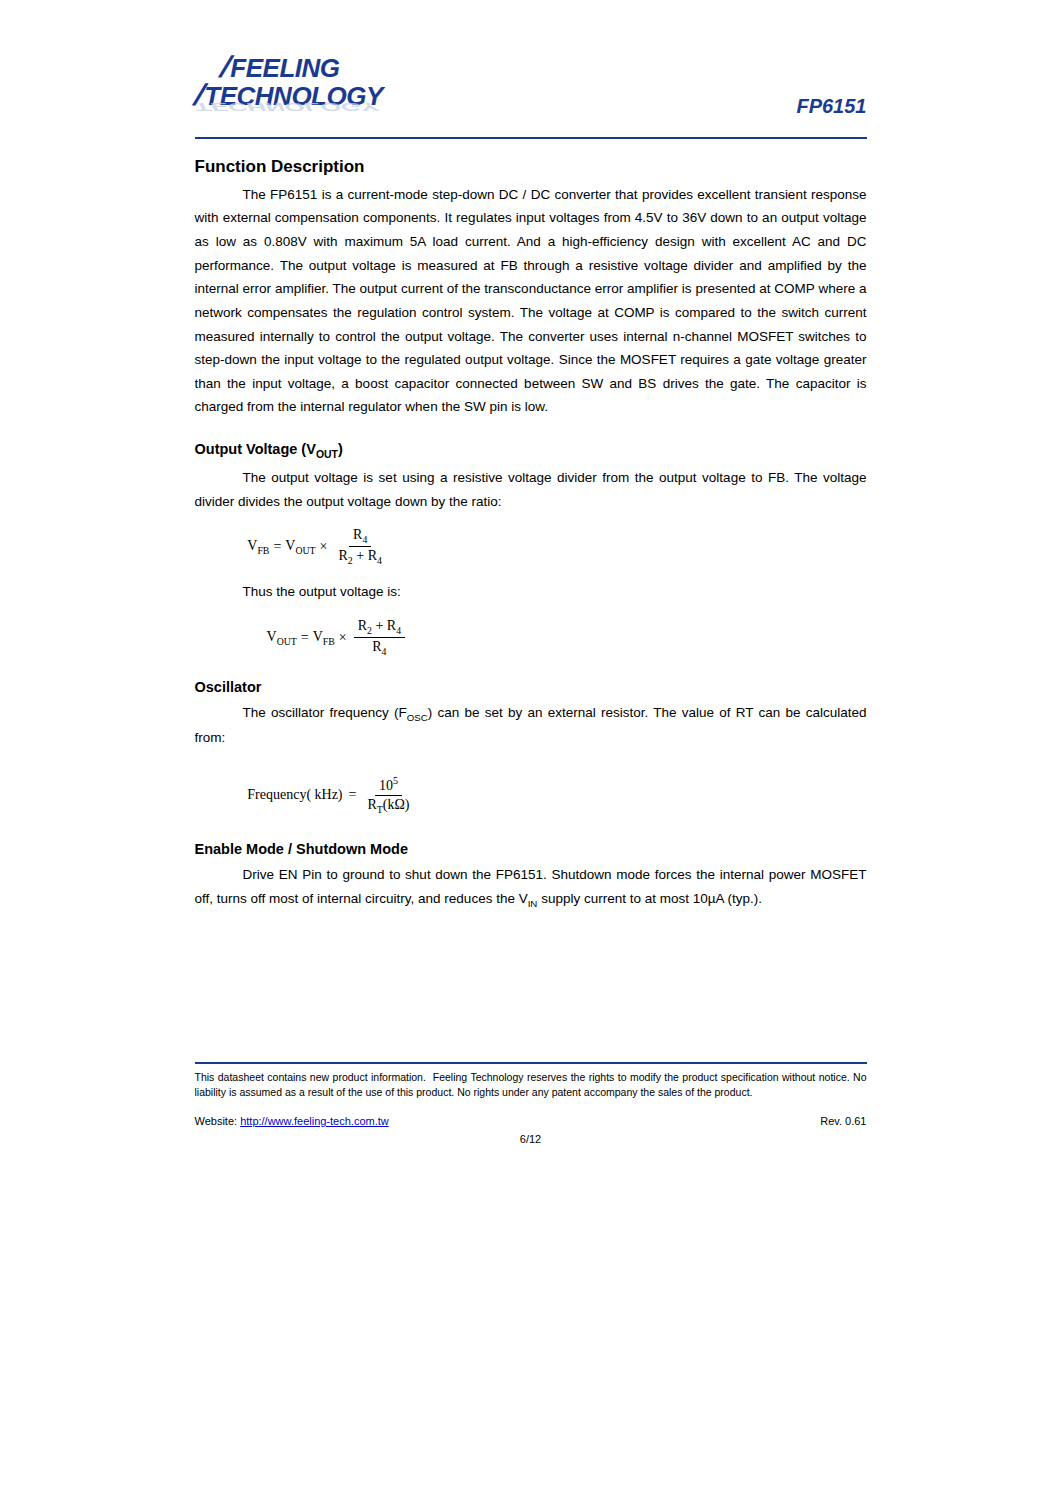/FEELING
/TECHNOLOGY
TECHNOLOGY
FP6151
Function Description
The FP6151 is a current-mode step-down DC / DC converter that provides excellent transient response with external compensation components. It regulates input voltages from 4.5V to 36V down to an output voltage as low as 0.808V with maximum 5A load current. And a high-efficiency design with excellent AC and DC performance. The output voltage is measured at FB through a resistive voltage divider and amplified by the internal error amplifier. The output current of the transconductance error amplifier is presented at COMP where a network compensates the regulation control system. The voltage at COMP is compared to the switch current measured internally to control the output voltage. The converter uses internal n-channel MOSFET switches to step-down the input voltage to the regulated output voltage. Since the MOSFET requires a gate voltage greater than the input voltage, a boost capacitor connected between SW and BS drives the gate. The capacitor is charged from the internal regulator when the SW pin is low.
Output Voltage (VOUT)
The output voltage is set using a resistive voltage divider from the output voltage to FB. The voltage divider divides the output voltage down by the ratio:
VFB = VOUT × R4 R2 + R4
Thus the output voltage is:
VOUT = VFB × R2 + R4 R4
Oscillator
The oscillator frequency (FOSC) can be set by an external resistor. The value of RT can be calculated from:
Frequency( kHz) = 105 RT(kΩ)
Enable Mode / Shutdown Mode
Drive EN Pin to ground to shut down the FP6151. Shutdown mode forces the internal power MOSFET off, turns off most of internal circuitry, and reduces the VIN supply current to at most 10µA (typ.).
This datasheet contains new product information. Feeling Technology reserves the rights to modify the product specification without notice. No liability is assumed as a result of the use of this product. No rights under any patent accompany the sales of the product.
Website: http://www.feeling-tech.com.tw Rev. 0.61
6/12